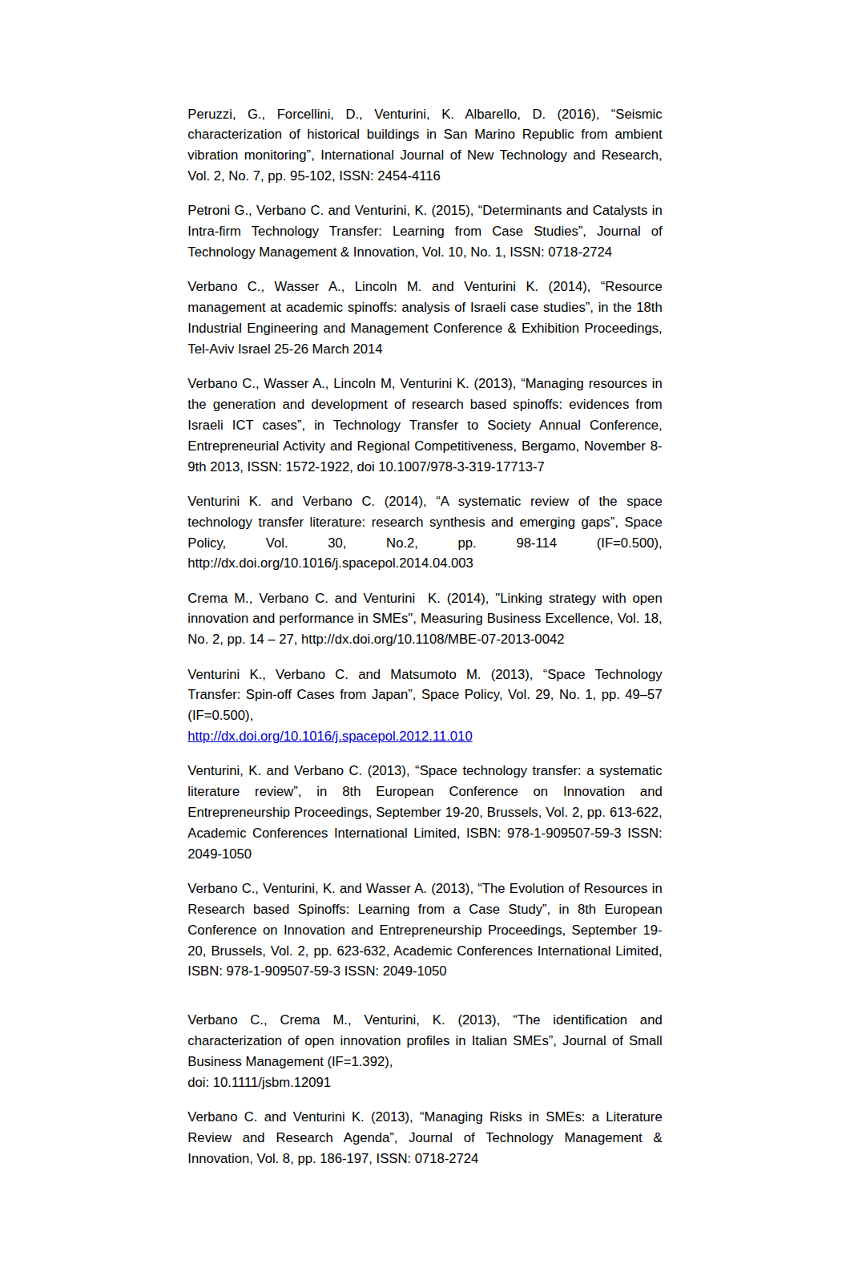Peruzzi, G., Forcellini, D., Venturini, K. Albarello, D. (2016), “Seismic characterization of historical buildings in San Marino Republic from ambient vibration monitoring”, International Journal of New Technology and Research, Vol. 2, No. 7, pp. 95-102, ISSN: 2454-4116
Petroni G., Verbano C. and Venturini, K. (2015), “Determinants and Catalysts in Intra-firm Technology Transfer: Learning from Case Studies”, Journal of Technology Management & Innovation, Vol. 10, No. 1, ISSN: 0718-2724
Verbano C., Wasser A., Lincoln M. and Venturini K. (2014), “Resource management at academic spinoffs: analysis of Israeli case studies”, in the 18th Industrial Engineering and Management Conference & Exhibition Proceedings, Tel-Aviv Israel 25-26 March 2014
Verbano C., Wasser A., Lincoln M, Venturini K. (2013), “Managing resources in the generation and development of research based spinoffs: evidences from Israeli ICT cases”, in Technology Transfer to Society Annual Conference, Entrepreneurial Activity and Regional Competitiveness, Bergamo, November 8-9th 2013, ISSN: 1572-1922, doi 10.1007/978-3-319-17713-7
Venturini K. and Verbano C. (2014), “A systematic review of the space technology transfer literature: research synthesis and emerging gaps”, Space Policy, Vol. 30, No.2, pp. 98-114 (IF=0.500), http://dx.doi.org/10.1016/j.spacepol.2014.04.003
Crema M., Verbano C. and Venturini K. (2014), "Linking strategy with open innovation and performance in SMEs", Measuring Business Excellence, Vol. 18, No. 2, pp. 14 – 27, http://dx.doi.org/10.1108/MBE-07-2013-0042
Venturini K., Verbano C. and Matsumoto M. (2013), “Space Technology Transfer: Spin-off Cases from Japan”, Space Policy, Vol. 29, No. 1, pp. 49–57 (IF=0.500),
http://dx.doi.org/10.1016/j.spacepol.2012.11.010
Venturini, K. and Verbano C. (2013), “Space technology transfer: a systematic literature review”, in 8th European Conference on Innovation and Entrepreneurship Proceedings, September 19-20, Brussels, Vol. 2, pp. 613-622, Academic Conferences International Limited, ISBN: 978-1-909507-59-3 ISSN: 2049-1050
Verbano C., Venturini, K. and Wasser A. (2013), “The Evolution of Resources in Research based Spinoffs: Learning from a Case Study”, in 8th European Conference on Innovation and Entrepreneurship Proceedings, September 19-20, Brussels, Vol. 2, pp. 623-632, Academic Conferences International Limited, ISBN: 978-1-909507-59-3 ISSN: 2049-1050
Verbano C., Crema M., Venturini, K. (2013), “The identification and characterization of open innovation profiles in Italian SMEs”, Journal of Small Business Management (IF=1.392),
doi: 10.1111/jsbm.12091
Verbano C. and Venturini K. (2013), “Managing Risks in SMEs: a Literature Review and Research Agenda”, Journal of Technology Management & Innovation, Vol. 8, pp. 186-197, ISSN: 0718-2724